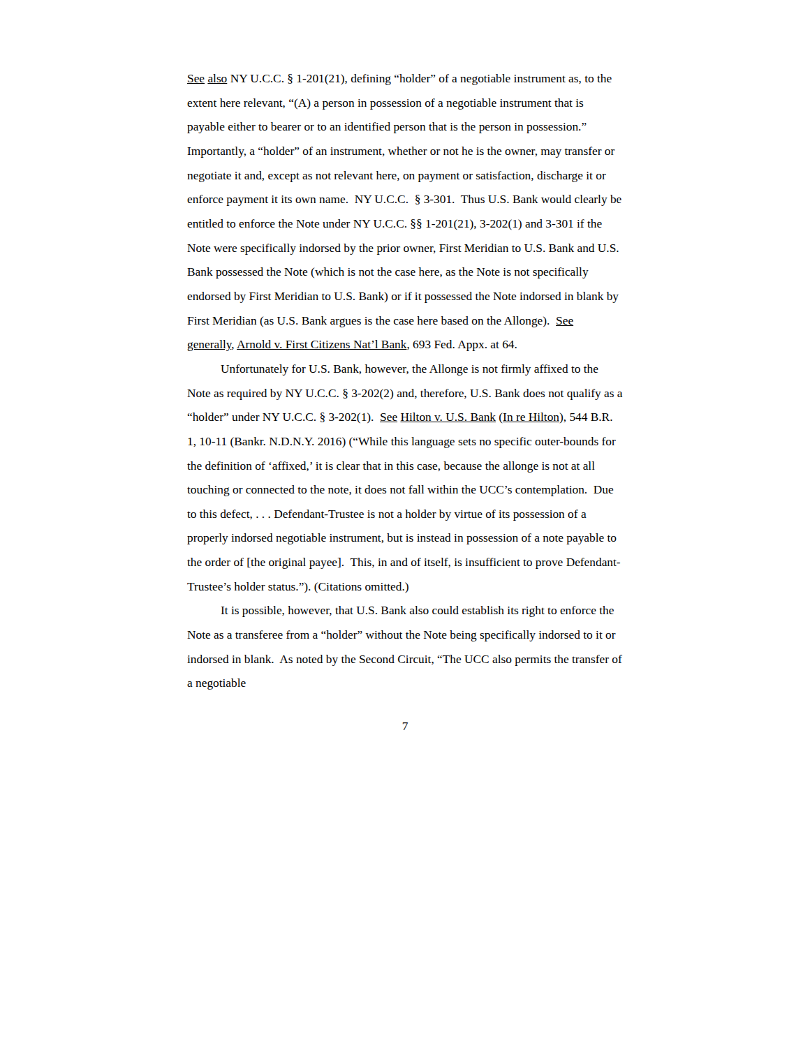See also NY U.C.C. § 1-201(21), defining “holder” of a negotiable instrument as, to the extent here relevant, “(A) a person in possession of a negotiable instrument that is payable either to bearer or to an identified person that is the person in possession.” Importantly, a “holder” of an instrument, whether or not he is the owner, may transfer or negotiate it and, except as not relevant here, on payment or satisfaction, discharge it or enforce payment it its own name. NY U.C.C. § 3-301. Thus U.S. Bank would clearly be entitled to enforce the Note under NY U.C.C. §§ 1-201(21), 3-202(1) and 3-301 if the Note were specifically indorsed by the prior owner, First Meridian to U.S. Bank and U.S. Bank possessed the Note (which is not the case here, as the Note is not specifically endorsed by First Meridian to U.S. Bank) or if it possessed the Note indorsed in blank by First Meridian (as U.S. Bank argues is the case here based on the Allonge). See generally, Arnold v. First Citizens Nat’l Bank, 693 Fed. Appx. at 64.
Unfortunately for U.S. Bank, however, the Allonge is not firmly affixed to the Note as required by NY U.C.C. § 3-202(2) and, therefore, U.S. Bank does not qualify as a “holder” under NY U.C.C. § 3-202(1). See Hilton v. U.S. Bank (In re Hilton), 544 B.R. 1, 10-11 (Bankr. N.D.N.Y. 2016) (“While this language sets no specific outer-bounds for the definition of ‘affixed,’ it is clear that in this case, because the allonge is not at all touching or connected to the note, it does not fall within the UCC’s contemplation. Due to this defect, . . . Defendant-Trustee is not a holder by virtue of its possession of a properly indorsed negotiable instrument, but is instead in possession of a note payable to the order of [the original payee]. This, in and of itself, is insufficient to prove Defendant-Trustee’s holder status.”). (Citations omitted.)
It is possible, however, that U.S. Bank also could establish its right to enforce the Note as a transferee from a “holder” without the Note being specifically indorsed to it or indorsed in blank. As noted by the Second Circuit, “The UCC also permits the transfer of a negotiable
7